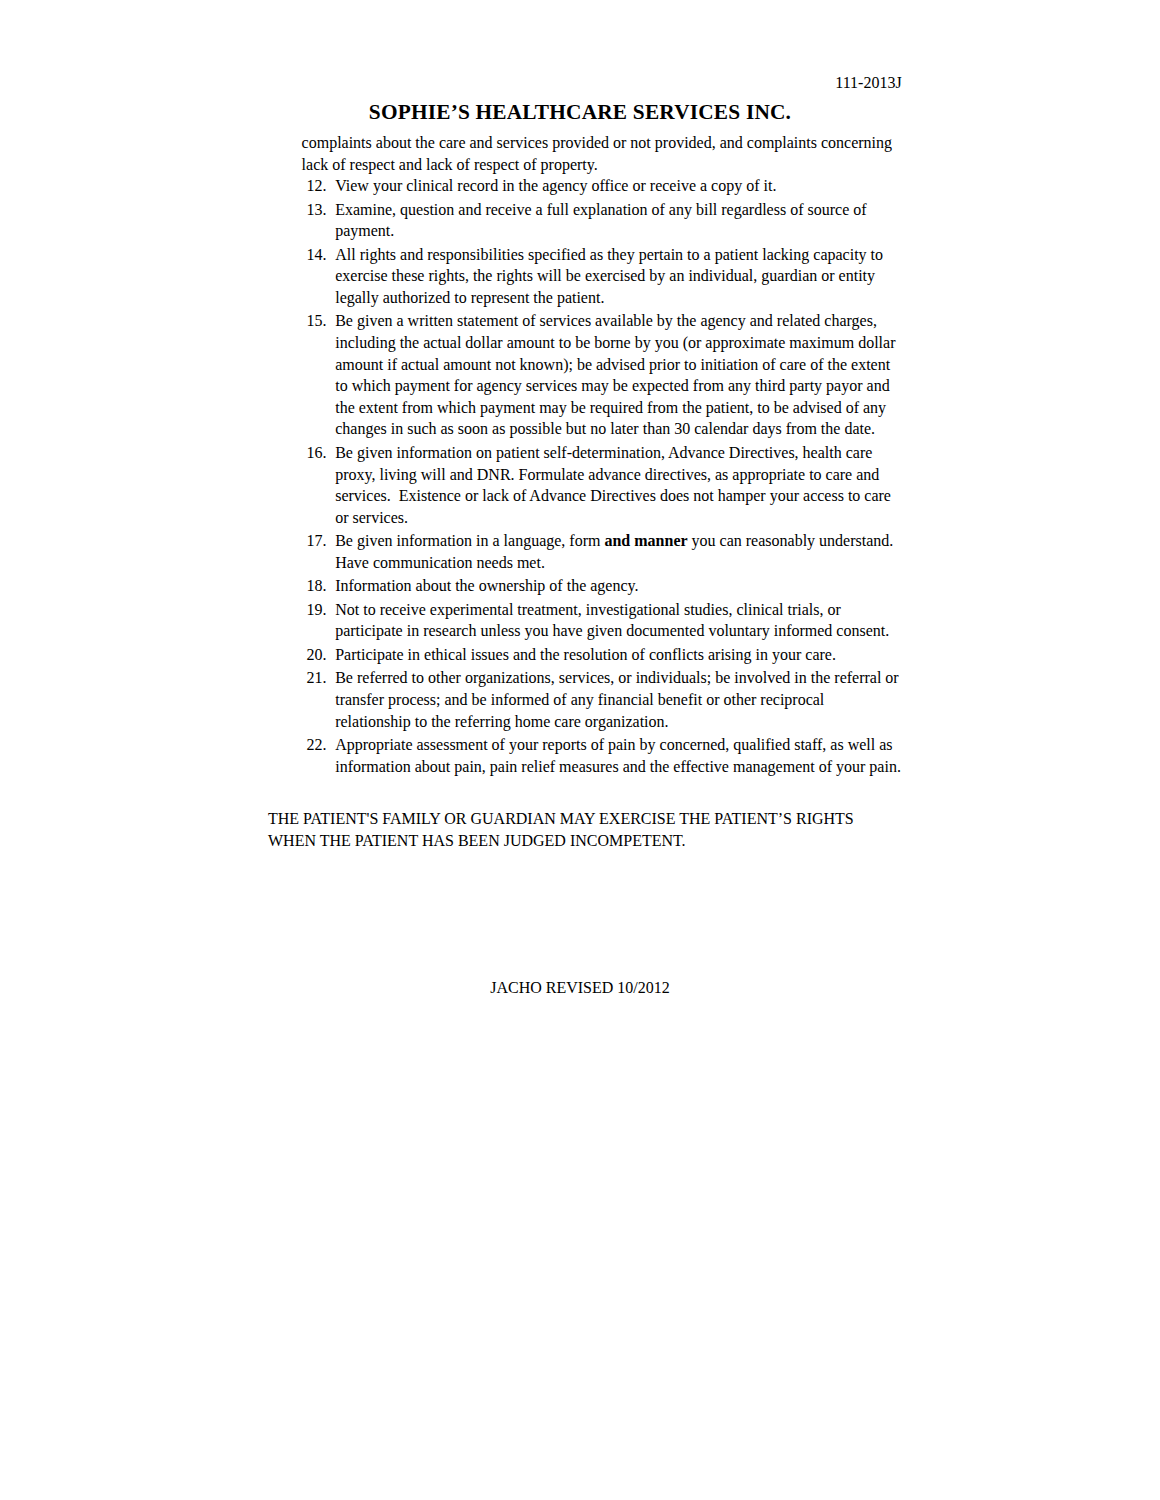111-2013J
SOPHIE’S HEALTHCARE SERVICES INC.
complaints about the care and services provided or not provided, and complaints concerning lack of respect and lack of respect of property.
View your clinical record in the agency office or receive a copy of it.
Examine, question and receive a full explanation of any bill regardless of source of payment.
All rights and responsibilities specified as they pertain to a patient lacking capacity to exercise these rights, the rights will be exercised by an individual, guardian or entity legally authorized to represent the patient.
Be given a written statement of services available by the agency and related charges, including the actual dollar amount to be borne by you (or approximate maximum dollar amount if actual amount not known); be advised prior to initiation of care of the extent to which payment for agency services may be expected from any third party payor and the extent from which payment may be required from the patient, to be advised of any changes in such as soon as possible but no later than 30 calendar days from the date.
Be given information on patient self-determination, Advance Directives, health care proxy, living will and DNR. Formulate advance directives, as appropriate to care and services. Existence or lack of Advance Directives does not hamper your access to care or services.
Be given information in a language, form and manner you can reasonably understand. Have communication needs met.
Information about the ownership of the agency.
Not to receive experimental treatment, investigational studies, clinical trials, or participate in research unless you have given documented voluntary informed consent.
Participate in ethical issues and the resolution of conflicts arising in your care.
Be referred to other organizations, services, or individuals; be involved in the referral or transfer process; and be informed of any financial benefit or other reciprocal relationship to the referring home care organization.
Appropriate assessment of your reports of pain by concerned, qualified staff, as well as information about pain, pain relief measures and the effective management of your pain.
THE PATIENT'S FAMILY OR GUARDIAN MAY EXERCISE THE PATIENT’S RIGHTS WHEN THE PATIENT HAS BEEN JUDGED INCOMPETENT.
JACHO REVISED 10/2012